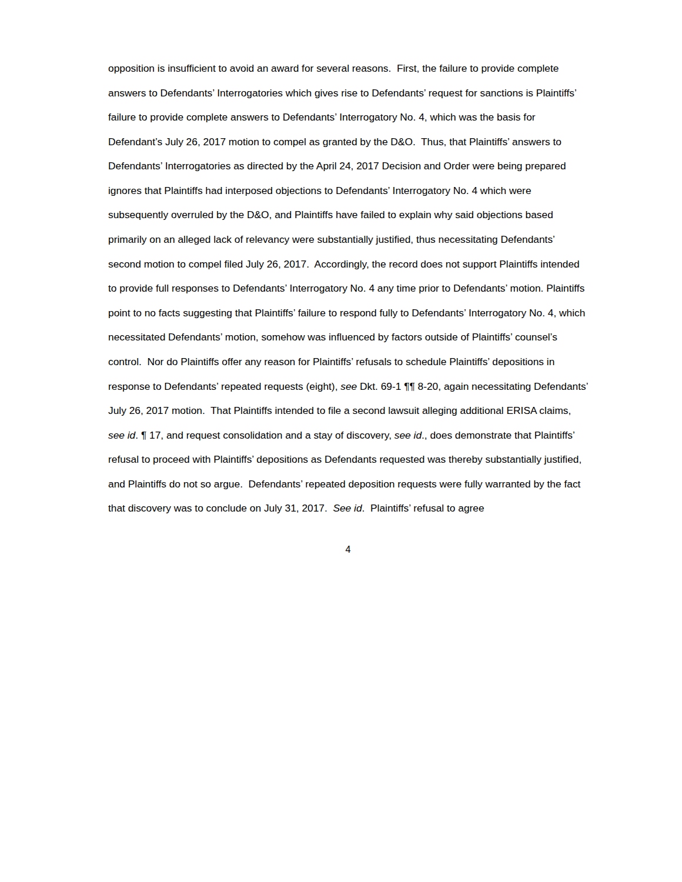opposition is insufficient to avoid an award for several reasons. First, the failure to provide complete answers to Defendants’ Interrogatories which gives rise to Defendants’ request for sanctions is Plaintiffs’ failure to provide complete answers to Defendants’ Interrogatory No. 4, which was the basis for Defendant’s July 26, 2017 motion to compel as granted by the D&O. Thus, that Plaintiffs’ answers to Defendants’ Interrogatories as directed by the April 24, 2017 Decision and Order were being prepared ignores that Plaintiffs had interposed objections to Defendants’ Interrogatory No. 4 which were subsequently overruled by the D&O, and Plaintiffs have failed to explain why said objections based primarily on an alleged lack of relevancy were substantially justified, thus necessitating Defendants’ second motion to compel filed July 26, 2017. Accordingly, the record does not support Plaintiffs intended to provide full responses to Defendants’ Interrogatory No. 4 any time prior to Defendants’ motion. Plaintiffs point to no facts suggesting that Plaintiffs’ failure to respond fully to Defendants’ Interrogatory No. 4, which necessitated Defendants’ motion, somehow was influenced by factors outside of Plaintiffs’ counsel’s control. Nor do Plaintiffs offer any reason for Plaintiffs’ refusals to schedule Plaintiffs’ depositions in response to Defendants’ repeated requests (eight), see Dkt. 69-1 ¶¶ 8-20, again necessitating Defendants’ July 26, 2017 motion. That Plaintiffs intended to file a second lawsuit alleging additional ERISA claims, see id. ¶ 17, and request consolidation and a stay of discovery, see id., does demonstrate that Plaintiffs’ refusal to proceed with Plaintiffs’ depositions as Defendants requested was thereby substantially justified, and Plaintiffs do not so argue. Defendants’ repeated deposition requests were fully warranted by the fact that discovery was to conclude on July 31, 2017. See id. Plaintiffs’ refusal to agree
4